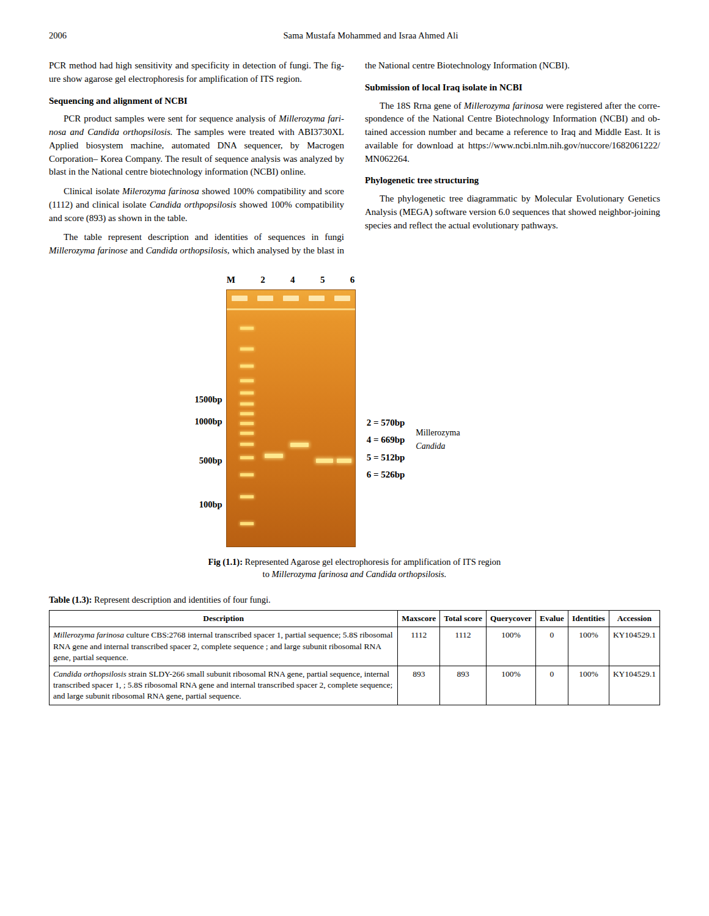2006 Sama Mustafa Mohammed and Israa Ahmed Ali
PCR method had high sensitivity and specificity in detection of fungi. The figure show agarose gel electrophoresis for amplification of ITS region.
Sequencing and alignment of NCBI
PCR product samples were sent for sequence analysis of Millerozyma farinosa and Candida orthopsilosis. The samples were treated with ABI3730XL Applied biosystem machine, automated DNA sequencer, by Macrogen Corporation– Korea Company. The result of sequence analysis was analyzed by blast in the National centre biotechnology information (NCBI) online.
Clinical isolate Milerozyma farinosa showed 100% compatibility and score (1112) and clinical isolate Candida orthpopsilosis showed 100% compatibility and score (893) as shown in the table.
The table represent description and identities of sequences in fungi Millerozyma farinose and Candida orthopsilosis, which analysed by the blast in the National centre Biotechnology Information (NCBI).
Submission of local Iraq isolate in NCBI
The 18S Rrna gene of Millerozyma farinosa were registered after the correspondence of the National Centre Biotechnology Information (NCBI) and obtained accession number and became a reference to Iraq and Middle East. It is available for download at https://www.ncbi.nlm.nih.gov/nuccore/1682061222/ MN062264.
Phylogenetic tree structuring
The phylogenetic tree diagrammatic by Molecular Evolutionary Genetics Analysis (MEGA) software version 6.0 sequences that showed neighbor-joining species and reflect the actual evolutionary pathways.
M 2456
1500bp
1000bp
500bp
100bp
2 = 570bp
4 = 669bp
5 = 512bp
6 = 526bp
Millerozyma
Candida
Fig (1.1): Represented Agarose gel electrophoresis for amplification of ITS region
to Millerozyma farinosa and Candida orthopsilosis.
Table (1.3): Represent description and identities of four fungi.
| Description | Maxscore | Total score | Querycover | Evalue | Identities | Accession |
| --- | --- | --- | --- | --- | --- | --- |
| Millerozyma farinosa culture CBS:2768 internal transcribed spacer 1, partial sequence; 5.8S ribosomal RNA gene and internal transcribed spacer 2, complete sequence ; and large subunit ribosomal RNA gene, partial sequence. | 1112 | 1112 | 100% | 0 | 100% | KY104529.1 |
| Candida orthopsilosis strain SLDY-266 small subunit ribosomal RNA gene, partial sequence, internal transcribed spacer 1, ; 5.8S ribosomal RNA gene and internal transcribed spacer 2, complete sequence; and large subunit ribosomal RNA gene, partial sequence. | 893 | 893 | 100% | 0 | 100% | KY104529.1 |